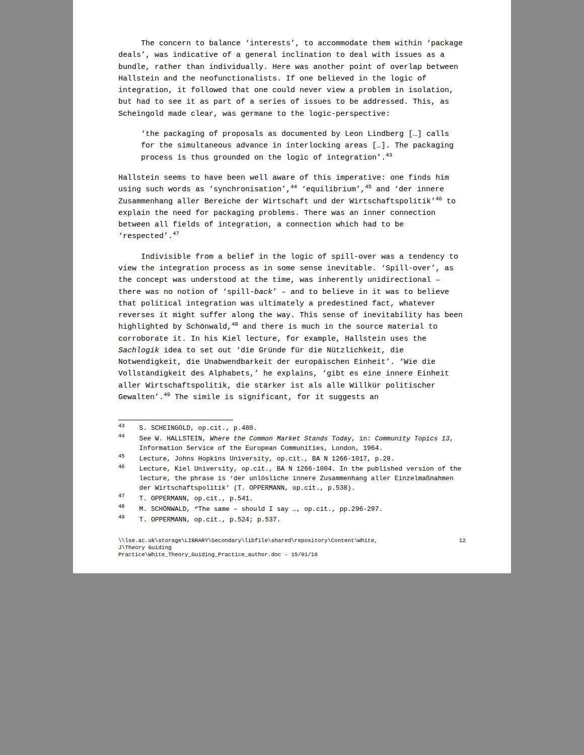The concern to balance ‘interests’, to accommodate them within ‘package deals’, was indicative of a general inclination to deal with issues as a bundle, rather than individually. Here was another point of overlap between Hallstein and the neofunctionalists. If one believed in the logic of integration, it followed that one could never view a problem in isolation, but had to see it as part of a series of issues to be addressed. This, as Scheingold made clear, was germane to the logic-perspective:
‘the packaging of proposals as documented by Leon Lindberg […] calls for the simultaneous advance in interlocking areas […]. The packaging process is thus grounded on the logic of integration’.43
Hallstein seems to have been well aware of this imperative: one finds him using such words as ‘synchronisation’,44 ‘equilibrium’,45 and ‘der innere Zusammenhang aller Bereiche der Wirtschaft und der Wirtschaftspolitik’46 to explain the need for packaging problems. There was an inner connection between all fields of integration, a connection which had to be ‘respected’.47
Indivisible from a belief in the logic of spill-over was a tendency to view the integration process as in some sense inevitable. ‘Spill-over’, as the concept was understood at the time, was inherently unidirectional – there was no notion of ‘spill-back’ – and to believe in it was to believe that political integration was ultimately a predestined fact, whatever reverses it might suffer along the way. This sense of inevitability has been highlighted by Schönwald,48 and there is much in the source material to corroborate it. In his Kiel lecture, for example, Hallstein uses the Sachlogik idea to set out ‘die Gründe für die Nützlichkeit, die Notwendigkeit, die Unabwendbarkeit der europäischen Einheit’. ‘Wie die Vollständigkeit des Alphabets,’ he explains, ‘gibt es eine innere Einheit aller Wirtschaftspolitik, die stärker ist als alle Willkür politischer Gewalten’.49 The simile is significant, for it suggests an
43 S. SCHEINGOLD, op.cit., p.480.
44 See W. HALLSTEIN, Where the Common Market Stands Today, in: Community Topics 13, Information Service of the European Communities, London, 1964.
45 Lecture, Johns Hopkins University, op.cit., BA N 1266-1017, p.28.
46 Lecture, Kiel University, op.cit., BA N 1266-1004. In the published version of the lecture, the phrase is ‘der unlösliche innere Zusammenhang aller Einzelmaßnahmen der Wirtschaftspolitik’ (T. OPPERMANN, op.cit., p.538).
47 T. OPPERMANN, op.cit., p.541.
48 M. SCHÖNWALD, “The same – should I say …, op.cit., pp.296-297.
49 T. OPPERMANN, op.cit., p.524; p.537.
\\lse.ac.uk\storage\LIBRARY\Secondary\libfile\shared\repository\Content\White, J\Theory Guiding Practice\White_Theory_Guiding_Practice_author.doc - 15/01/16
12